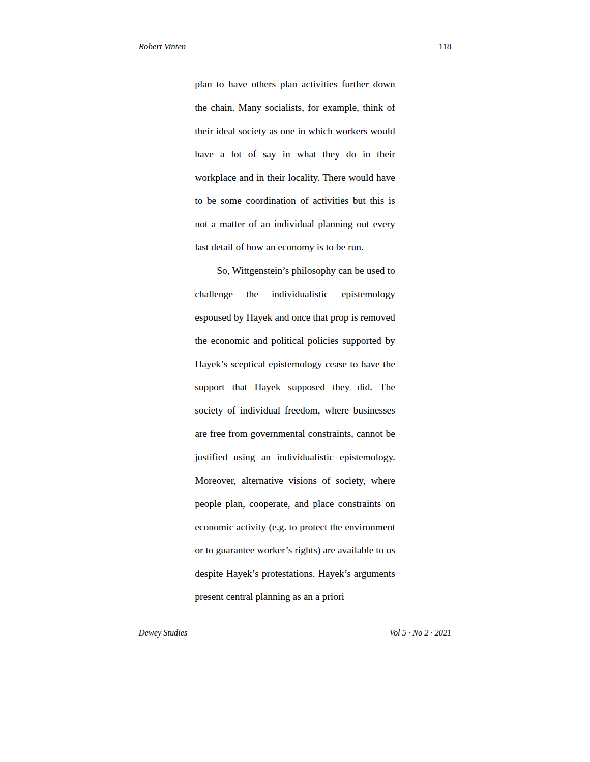Robert Vinten 118
plan to have others plan activities further down the chain. Many socialists, for example, think of their ideal society as one in which workers would have a lot of say in what they do in their workplace and in their locality. There would have to be some coordination of activities but this is not a matter of an individual planning out every last detail of how an economy is to be run.
So, Wittgenstein’s philosophy can be used to challenge the individualistic epistemology espoused by Hayek and once that prop is removed the economic and political policies supported by Hayek’s sceptical epistemology cease to have the support that Hayek supposed they did. The society of individual freedom, where businesses are free from governmental constraints, cannot be justified using an individualistic epistemology. Moreover, alternative visions of society, where people plan, cooperate, and place constraints on economic activity (e.g. to protect the environment or to guarantee worker’s rights) are available to us despite Hayek’s protestations. Hayek’s arguments present central planning as an a priori
Dewey Studies Vol 5 · No 2 · 2021